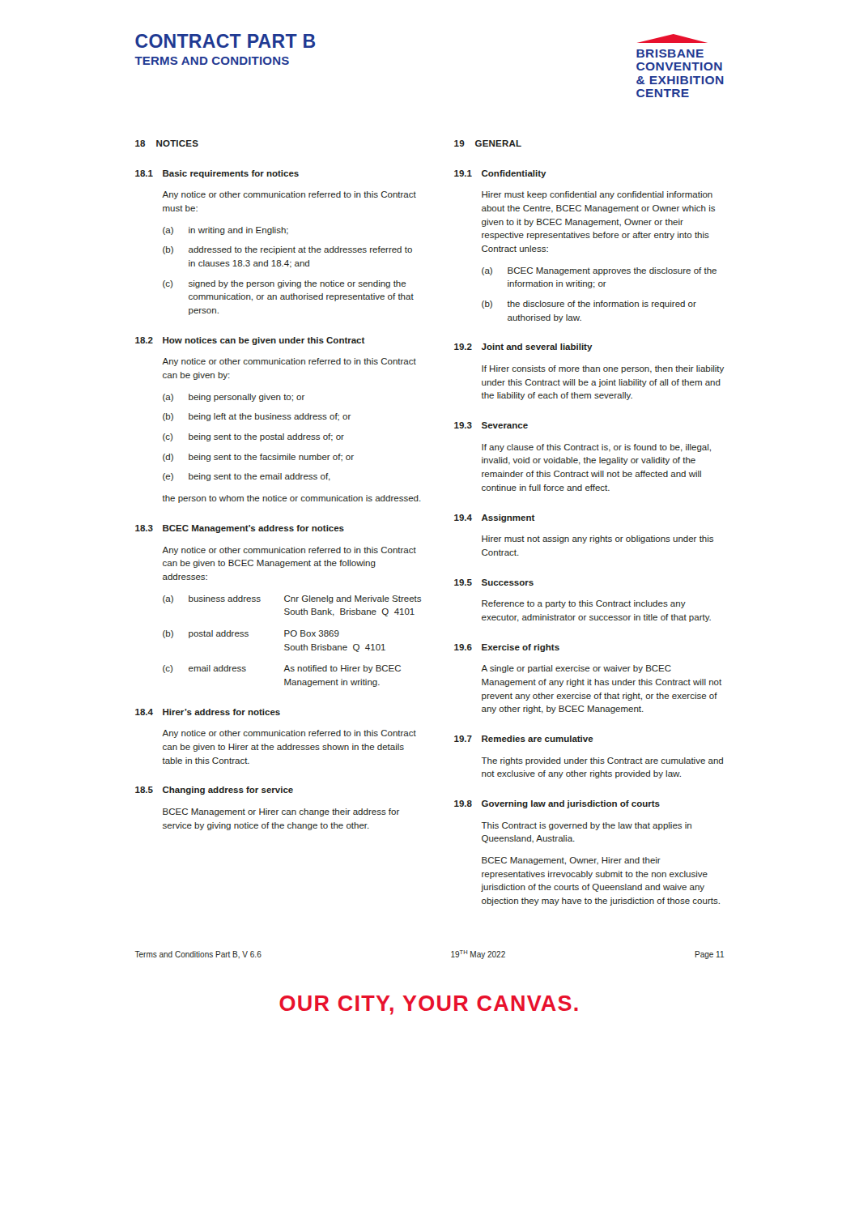CONTRACT PART B
TERMS AND CONDITIONS
BRISBANE CONVENTION & EXHIBITION CENTRE
18 NOTICES
18.1 Basic requirements for notices
Any notice or other communication referred to in this Contract must be:
in writing and in English;
addressed to the recipient at the addresses referred to in clauses 18.3 and 18.4; and
signed by the person giving the notice or sending the communication, or an authorised representative of that person.
18.2 How notices can be given under this Contract
Any notice or other communication referred to in this Contract can be given by:
being personally given to; or
being left at the business address of; or
being sent to the postal address of; or
being sent to the facsimile number of; or
being sent to the email address of,
the person to whom the notice or communication is addressed.
18.3 BCEC Management’s address for notices
Any notice or other communication referred to in this Contract can be given to BCEC Management at the following addresses:
(a)
business address
Cnr Glenelg and Merivale Streets
South Bank, Brisbane Q 4101
(b)
postal address
PO Box 3869
South Brisbane Q 4101
(c)
email address
As notified to Hirer by BCEC
Management in writing.
18.4 Hirer’s address for notices
Any notice or other communication referred to in this Contract can be given to Hirer at the addresses shown in the details table in this Contract.
18.5 Changing address for service
BCEC Management or Hirer can change their address for service by giving notice of the change to the other.
19 GENERAL
19.1 Confidentiality
Hirer must keep confidential any confidential information about the Centre, BCEC Management or Owner which is given to it by BCEC Management, Owner or their respective representatives before or after entry into this Contract unless:
BCEC Management approves the disclosure of the information in writing; or
the disclosure of the information is required or authorised by law.
19.2 Joint and several liability
If Hirer consists of more than one person, then their liability under this Contract will be a joint liability of all of them and the liability of each of them severally.
19.3 Severance
If any clause of this Contract is, or is found to be, illegal, invalid, void or voidable, the legality or validity of the remainder of this Contract will not be affected and will continue in full force and effect.
19.4 Assignment
Hirer must not assign any rights or obligations under this Contract.
19.5 Successors
Reference to a party to this Contract includes any executor, administrator or successor in title of that party.
19.6 Exercise of rights
A single or partial exercise or waiver by BCEC Management of any right it has under this Contract will not prevent any other exercise of that right, or the exercise of any other right, by BCEC Management.
19.7 Remedies are cumulative
The rights provided under this Contract are cumulative and not exclusive of any other rights provided by law.
19.8 Governing law and jurisdiction of courts
This Contract is governed by the law that applies in Queensland, Australia.
BCEC Management, Owner, Hirer and their representatives irrevocably submit to the non exclusive jurisdiction of the courts of Queensland and waive any objection they may have to the jurisdiction of those courts.
Terms and Conditions Part B, V 6.6
19TH May 2022
Page 11
OUR CITY, YOUR CANVAS.